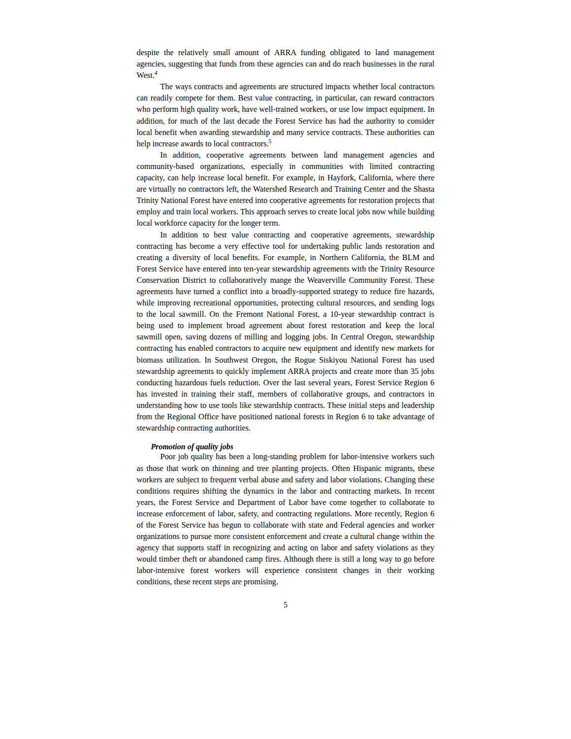despite the relatively small amount of ARRA funding obligated to land management agencies, suggesting that funds from these agencies can and do reach businesses in the rural West.4
The ways contracts and agreements are structured impacts whether local contractors can readily compete for them. Best value contracting, in particular, can reward contractors who perform high quality work, have well-trained workers, or use low impact equipment. In addition, for much of the last decade the Forest Service has had the authority to consider local benefit when awarding stewardship and many service contracts. These authorities can help increase awards to local contractors.5
In addition, cooperative agreements between land management agencies and community-based organizations, especially in communities with limited contracting capacity, can help increase local benefit. For example, in Hayfork, California, where there are virtually no contractors left, the Watershed Research and Training Center and the Shasta Trinity National Forest have entered into cooperative agreements for restoration projects that employ and train local workers. This approach serves to create local jobs now while building local workforce capacity for the longer term.
In addition to best value contracting and cooperative agreements, stewardship contracting has become a very effective tool for undertaking public lands restoration and creating a diversity of local benefits. For example, in Northern California, the BLM and Forest Service have entered into ten-year stewardship agreements with the Trinity Resource Conservation District to collaboratively mange the Weaverville Community Forest. These agreements have turned a conflict into a broadly-supported strategy to reduce fire hazards, while improving recreational opportunities, protecting cultural resources, and sending logs to the local sawmill. On the Fremont National Forest, a 10-year stewardship contract is being used to implement broad agreement about forest restoration and keep the local sawmill open, saving dozens of milling and logging jobs. In Central Oregon, stewardship contracting has enabled contractors to acquire new equipment and identify new markets for biomass utilization. In Southwest Oregon, the Rogue Siskiyou National Forest has used stewardship agreements to quickly implement ARRA projects and create more than 35 jobs conducting hazardous fuels reduction. Over the last several years, Forest Service Region 6 has invested in training their staff, members of collaborative groups, and contractors in understanding how to use tools like stewardship contracts. These initial steps and leadership from the Regional Office have positioned national forests in Region 6 to take advantage of stewardship contracting authorities.
Promotion of quality jobs
Poor job quality has been a long-standing problem for labor-intensive workers such as those that work on thinning and tree planting projects. Often Hispanic migrants, these workers are subject to frequent verbal abuse and safety and labor violations. Changing these conditions requires shifting the dynamics in the labor and contracting markets. In recent years, the Forest Service and Department of Labor have come together to collaborate to increase enforcement of labor, safety, and contracting regulations. More recently, Region 6 of the Forest Service has begun to collaborate with state and Federal agencies and worker organizations to pursue more consistent enforcement and create a cultural change within the agency that supports staff in recognizing and acting on labor and safety violations as they would timber theft or abandoned camp fires. Although there is still a long way to go before labor-intensive forest workers will experience consistent changes in their working conditions, these recent steps are promising.
5